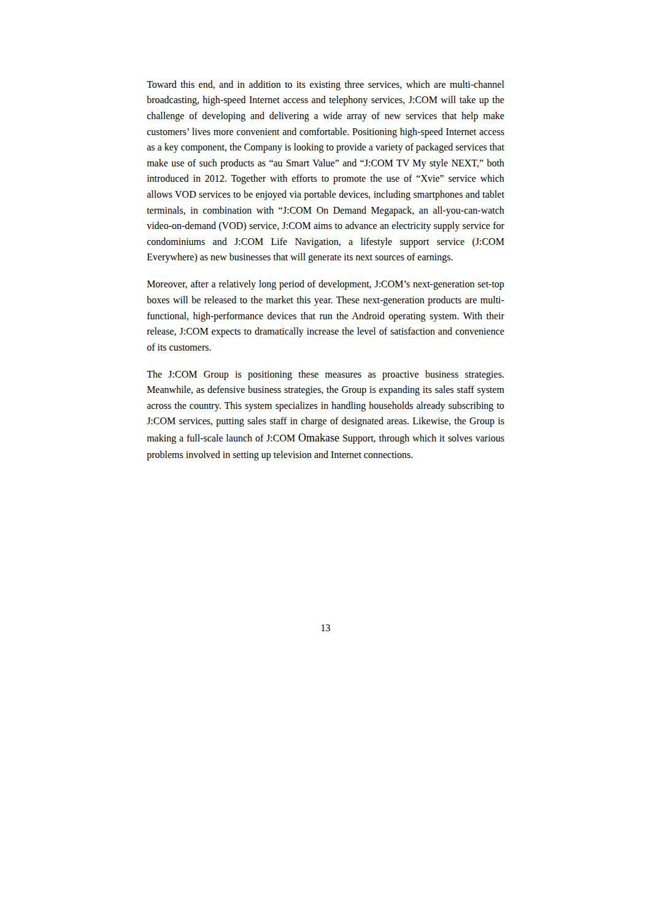Toward this end, and in addition to its existing three services, which are multi-channel broadcasting, high-speed Internet access and telephony services, J:COM will take up the challenge of developing and delivering a wide array of new services that help make customers’ lives more convenient and comfortable. Positioning high-speed Internet access as a key component, the Company is looking to provide a variety of packaged services that make use of such products as “au Smart Value” and “J:COM TV My style NEXT,” both introduced in 2012. Together with efforts to promote the use of “Xvie” service which allows VOD services to be enjoyed via portable devices, including smartphones and tablet terminals, in combination with “J:COM On Demand Megapack, an all-you-can-watch video-on-demand (VOD) service, J:COM aims to advance an electricity supply service for condominiums and J:COM Life Navigation, a lifestyle support service (J:COM Everywhere) as new businesses that will generate its next sources of earnings.
Moreover, after a relatively long period of development, J:COM’s next-generation set-top boxes will be released to the market this year. These next-generation products are multi-functional, high-performance devices that run the Android operating system. With their release, J:COM expects to dramatically increase the level of satisfaction and convenience of its customers.
The J:COM Group is positioning these measures as proactive business strategies. Meanwhile, as defensive business strategies, the Group is expanding its sales staff system across the country. This system specializes in handling households already subscribing to J:COM services, putting sales staff in charge of designated areas. Likewise, the Group is making a full-scale launch of J:COM Omakase Support, through which it solves various problems involved in setting up television and Internet connections.
13